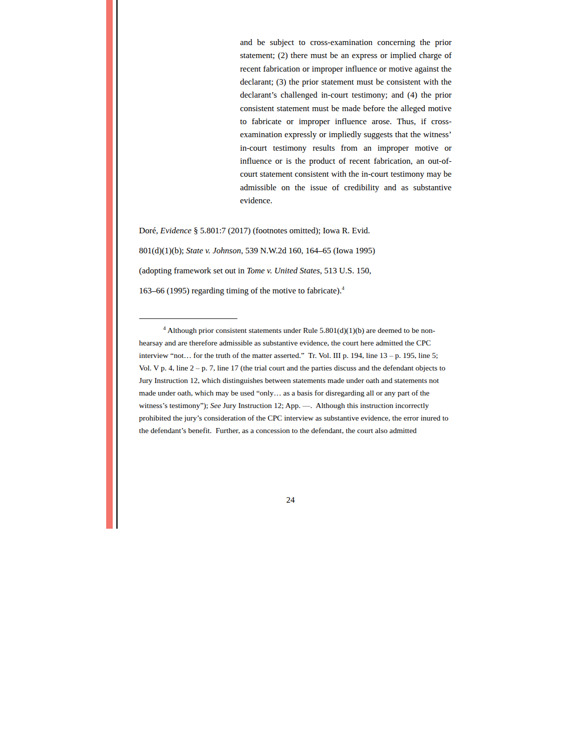and be subject to cross-examination concerning the prior statement; (2) there must be an express or implied charge of recent fabrication or improper influence or motive against the declarant; (3) the prior statement must be consistent with the declarant’s challenged in-court testimony; and (4) the prior consistent statement must be made before the alleged motive to fabricate or improper influence arose. Thus, if cross-examination expressly or impliedly suggests that the witness’ in-court testimony results from an improper motive or influence or is the product of recent fabrication, an out-of-court statement consistent with the in-court testimony may be admissible on the issue of credibility and as substantive evidence.
Doré, Evidence § 5.801:7 (2017) (footnotes omitted); Iowa R. Evid.
801(d)(1)(b); State v. Johnson, 539 N.W.2d 160, 164–65 (Iowa 1995)
(adopting framework set out in Tome v. United States, 513 U.S. 150,
163–66 (1995) regarding timing of the motive to fabricate).4
4 Although prior consistent statements under Rule 5.801(d)(1)(b) are deemed to be non-hearsay and are therefore admissible as substantive evidence, the court here admitted the CPC interview “not… for the truth of the matter asserted.” Tr. Vol. III p. 194, line 13 – p. 195, line 5; Vol. V p. 4, line 2 – p. 7, line 17 (the trial court and the parties discuss and the defendant objects to Jury Instruction 12, which distinguishes between statements made under oath and statements not made under oath, which may be used “only… as a basis for disregarding all or any part of the witness’s testimony”); See Jury Instruction 12; App. ––. Although this instruction incorrectly prohibited the jury’s consideration of the CPC interview as substantive evidence, the error inured to the defendant’s benefit. Further, as a concession to the defendant, the court also admitted
24